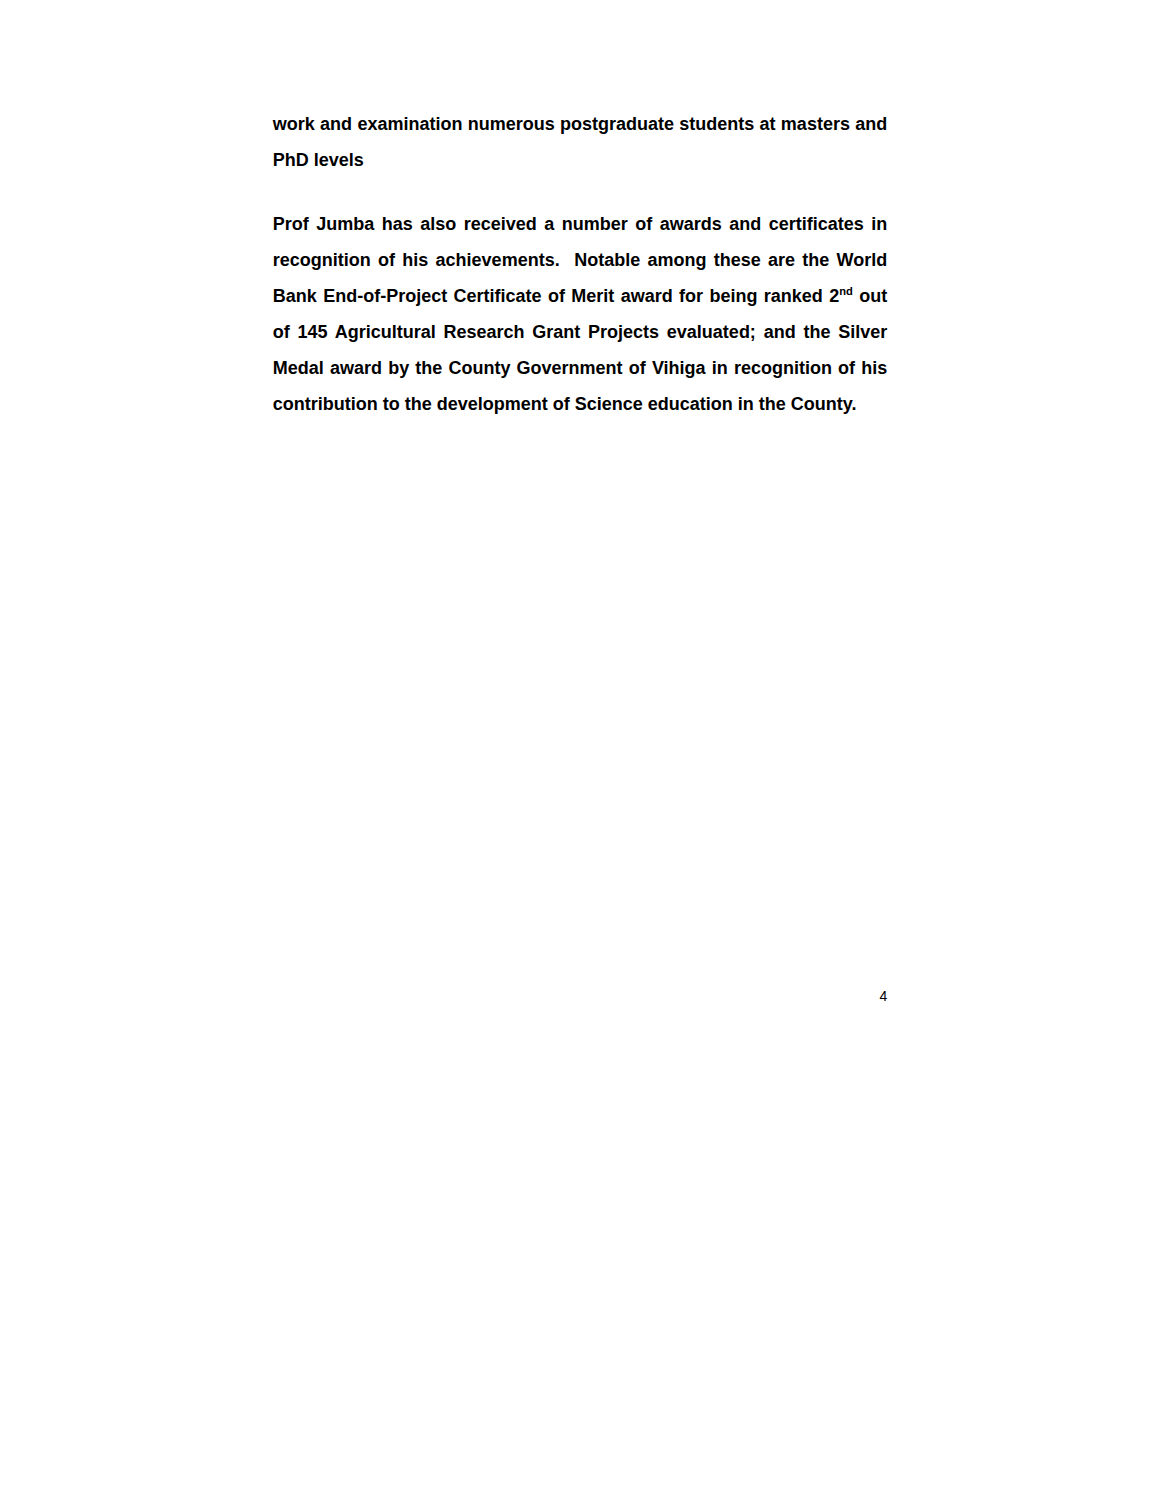work and examination numerous postgraduate students at masters and PhD levels
Prof Jumba has also received a number of awards and certificates in recognition of his achievements. Notable among these are the World Bank End-of-Project Certificate of Merit award for being ranked 2nd out of 145 Agricultural Research Grant Projects evaluated; and the Silver Medal award by the County Government of Vihiga in recognition of his contribution to the development of Science education in the County.
4